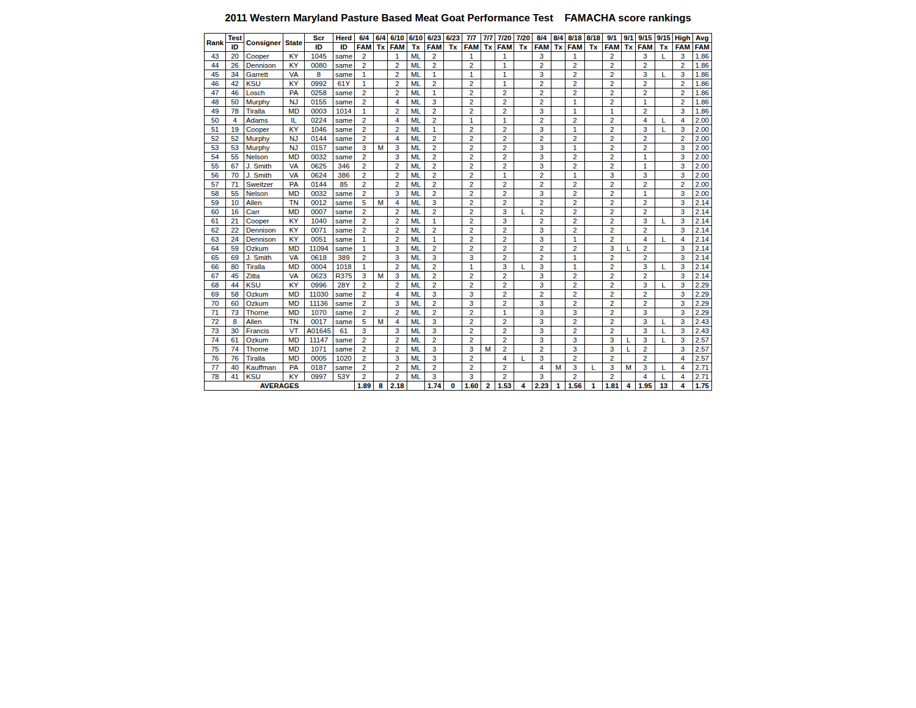2011 Western Maryland Pasture Based Meat Goat Performance Test FAMACHA score rankings
| Rank | Test | Consigner | State | Scr | Herd | 6/4 | 6/4 | 6/10 | 6/10 | 6/23 | 6/23 | 7/7 | 7/7 | 7/20 | 7/20 | 8/4 | 8/4 | 8/18 | 8/18 | 9/1 | 9/1 | 9/15 | 9/15 | High | Avg |
| --- | --- | --- | --- | --- | --- | --- | --- | --- | --- | --- | --- | --- | --- | --- | --- | --- | --- | --- | --- | --- | --- | --- | --- | --- | --- |
| ID | ID | ID | FAM | Tx | FAM | Tx | FAM | Tx | FAM | Tx | FAM | Tx | FAM | Tx | FAM | Tx | FAM | Tx | FAM | Tx | FAM | FAM |
| 43 | 20 | Cooper | KY | 1045 | same | 2 | | 1 | ML | 2 | | 1 | | 1 | | 3 | | 1 | | 2 | | 3 | L | 3 | 1.86 |
| 44 | 26 | Dennison | KY | 0080 | same | 2 | | 2 | ML | 2 | | 2 | | 1 | | 2 | | 2 | | 2 | | 2 | | 2 | 1.86 |
| 45 | 34 | Garrett | VA | 8 | same | 1 | | 2 | ML | 1 | | 1 | | 1 | | 3 | | 2 | | 2 | | 3 | L | 3 | 1.86 |
| 46 | 42 | KSU | KY | 0992 | 61Y | 1 | | 2 | ML | 2 | | 2 | | 1 | | 2 | | 2 | | 2 | | 2 | | 2 | 1.86 |
| 47 | 46 | Losch | PA | 0258 | same | 2 | | 2 | ML | 1 | | 2 | | 2 | | 2 | | 2 | | 2 | | 2 | | 2 | 1.86 |
| 48 | 50 | Murphy | NJ | 0155 | same | 2 | | 4 | ML | 3 | | 2 | | 2 | | 2 | | 1 | | 2 | | 1 | | 2 | 1.86 |
| 49 | 78 | Tiralla | MD | 0003 | 1014 | 1 | | 2 | ML | 2 | | 2 | | 2 | | 3 | | 1 | | 1 | | 2 | | 3 | 1.86 |
| 50 | 4 | Adams | IL | 0224 | same | 2 | | 4 | ML | 2 | | 1 | | 1 | | 2 | | 2 | | 2 | | 4 | L | 4 | 2.00 |
| 51 | 19 | Cooper | KY | 1046 | same | 2 | | 2 | ML | 1 | | 2 | | 2 | | 3 | | 1 | | 2 | | 3 | L | 3 | 2.00 |
| 52 | 52 | Murphy | NJ | 0144 | same | 2 | | 4 | ML | 2 | | 2 | | 2 | | 2 | | 2 | | 2 | | 2 | | 2 | 2.00 |
| 53 | 53 | Murphy | NJ | 0157 | same | 3 | M | 3 | ML | 2 | | 2 | | 2 | | 3 | | 1 | | 2 | | 2 | | 3 | 2.00 |
| 54 | 55 | Nelson | MD | 0032 | same | 2 | | 3 | ML | 2 | | 2 | | 2 | | 3 | | 2 | | 2 | | 1 | | 3 | 2.00 |
| 55 | 67 | J. Smith | VA | 0625 | 346 | 2 | | 2 | ML | 2 | | 2 | | 2 | | 3 | | 2 | | 2 | | 1 | | 3 | 2.00 |
| 56 | 70 | J. Smith | VA | 0624 | 386 | 2 | | 2 | ML | 2 | | 2 | | 1 | | 2 | | 1 | | 3 | | 3 | | 3 | 2.00 |
| 57 | 71 | Sweitzer | PA | 0144 | 85 | 2 | | 2 | ML | 2 | | 2 | | 2 | | 2 | | 2 | | 2 | | 2 | | 2 | 2.00 |
| 58 | 55 | Nelson | MD | 0032 | same | 2 | | 3 | ML | 2 | | 2 | | 2 | | 3 | | 2 | | 2 | | 1 | | 3 | 2.00 |
| 59 | 10 | Allen | TN | 0012 | same | 5 | M | 4 | ML | 3 | | 2 | | 2 | | 2 | | 2 | | 2 | | 2 | | 3 | 2.14 |
| 60 | 16 | Carr | MD | 0007 | same | 2 | | 2 | ML | 2 | | 2 | | 3 | L | 2 | | 2 | | 2 | | 2 | | 3 | 2.14 |
| 61 | 21 | Cooper | KY | 1040 | same | 2 | | 2 | ML | 1 | | 2 | | 3 | | 2 | | 2 | | 2 | | 3 | L | 3 | 2.14 |
| 62 | 22 | Dennison | KY | 0071 | same | 2 | | 2 | ML | 2 | | 2 | | 2 | | 3 | | 2 | | 2 | | 2 | | 3 | 2.14 |
| 63 | 24 | Dennison | KY | 0051 | same | 1 | | 2 | ML | 1 | | 2 | | 2 | | 3 | | 1 | | 2 | | 4 | L | 4 | 2.14 |
| 64 | 59 | Ozkum | MD | 11094 | same | 1 | | 3 | ML | 2 | | 2 | | 2 | | 2 | | 2 | | 3 | L | 2 | | 3 | 2.14 |
| 65 | 69 | J. Smith | VA | 0618 | 389 | 2 | | 3 | ML | 3 | | 3 | | 2 | | 2 | | 1 | | 2 | | 2 | | 3 | 2.14 |
| 66 | 80 | Tiralla | MD | 0004 | 1018 | 1 | | 2 | ML | 2 | | 1 | | 3 | L | 3 | | 1 | | 2 | | 3 | L | 3 | 2.14 |
| 67 | 45 | Zitta | VA | 0623 | R375 | 3 | M | 3 | ML | 2 | | 2 | | 2 | | 3 | | 2 | | 2 | | 2 | | 3 | 2.14 |
| 68 | 44 | KSU | KY | 0996 | 28Y | 2 | | 2 | ML | 2 | | 2 | | 2 | | 3 | | 2 | | 2 | | 3 | L | 3 | 2.29 |
| 69 | 58 | Ozkum | MD | 11030 | same | 2 | | 4 | ML | 3 | | 3 | | 2 | | 2 | | 2 | | 2 | | 2 | | 3 | 2.29 |
| 70 | 60 | Ozkum | MD | 11136 | same | 2 | | 3 | ML | 2 | | 3 | | 2 | | 3 | | 2 | | 2 | | 2 | | 3 | 2.29 |
| 71 | 73 | Thorne | MD | 1070 | same | 2 | | 2 | ML | 2 | | 2 | | 1 | | 3 | | 3 | | 2 | | 3 | | 3 | 2.29 |
| 72 | 8 | Allen | TN | 0017 | same | 5 | M | 4 | ML | 3 | | 2 | | 2 | | 3 | | 2 | | 2 | | 3 | L | 3 | 2.43 |
| 73 | 30 | Francis | VT | A01645 | 61 | 3 | | 3 | ML | 3 | | 2 | | 2 | | 3 | | 2 | | 2 | | 3 | L | 3 | 2.43 |
| 74 | 61 | Ozkum | MD | 11147 | same | 2 | | 2 | ML | 2 | | 2 | | 2 | | 3 | | 3 | | 3 | L | 3 | L | 3 | 2.57 |
| 75 | 74 | Thorne | MD | 1071 | same | 2 | | 2 | ML | 3 | | 3 | M | 2 | | 2 | | 3 | | 3 | L | 2 | | 3 | 2.57 |
| 76 | 76 | Tiralla | MD | 0005 | 1020 | 2 | | 3 | ML | 3 | | 2 | | 4 | L | 3 | | 2 | | 2 | | 2 | | 4 | 2.57 |
| 77 | 40 | Kauffman | PA | 0187 | same | 2 | | 2 | ML | 2 | | 2 | | 2 | | 4 | M | 3 | L | 3 | M | 3 | L | 4 | 2.71 |
| 78 | 41 | KSU | KY | 0997 | 53Y | 2 | | 2 | ML | 3 | | 3 | | 2 | | 3 | | 2 | | 2 | | 4 | L | 4 | 2.71 |
| AVERAGES | 1.89 | 8 | 2.18 | | 1.74 | 0 | 1.60 | 2 | 1.53 | 4 | 2.23 | 1 | 1.56 | 1 | 1.81 | 4 | 1.95 | 13 | 4 | 1.75 |